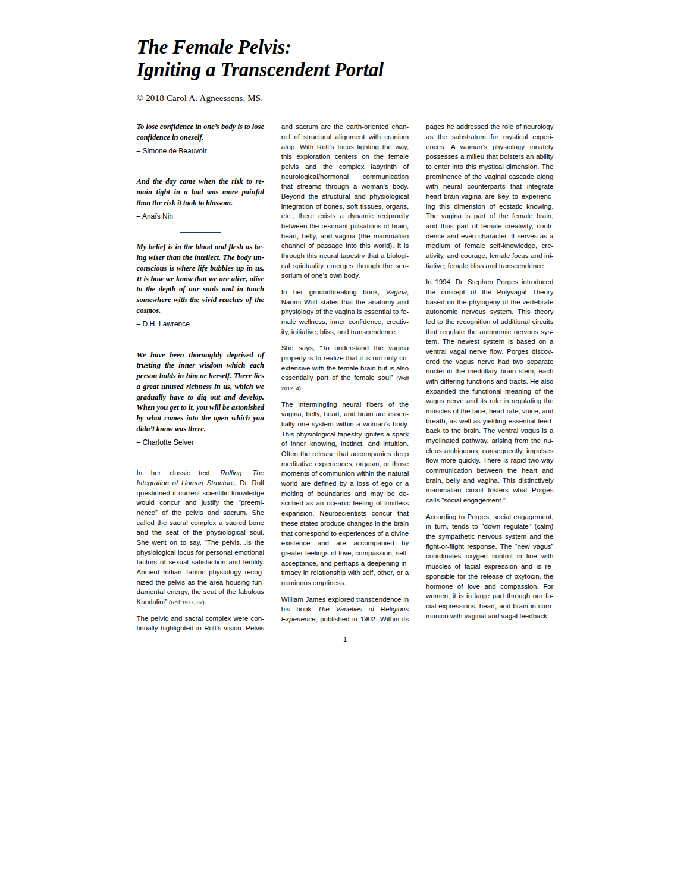The Female Pelvis:
Igniting a Transcendent Portal
© 2018 Carol A. Agneessens, MS.
To lose confidence in one’s body is to lose confidence in oneself.
– Simone de Beauvoir
And the day came when the risk to remain tight in a bud was more painful than the risk it took to blossom.
– Anaïs Nin
My belief is in the blood and flesh as being wiser than the intellect. The body unconscious is where life bubbles up in us. It is how we know that we are alive, alive to the depth of our souls and in touch somewhere with the vivid reaches of the cosmos.
– D.H. Lawrence
We have been thoroughly deprived of trusting the inner wisdom which each person holds in him or herself. There lies a great unused richness in us, which we gradually have to dig out and develop. When you get to it, you will be astonished by what comes into the open which you didn’t know was there.
– Charlotte Selver
In her classic text, Rolfing: The Integration of Human Structure, Dr. Rolf questioned if current scientific knowledge would concur and justify the “preeminence” of the pelvis and sacrum. She called the sacral complex a sacred bone and the seat of the physiological soul. She went on to say, “The pelvis…is the physiological locus for personal emotional factors of sexual satisfaction and fertility. Ancient Indian Tantric physiology recognized the pelvis as the area housing fundamental energy, the seat of the fabulous Kundalini” (Rolf 1977, 82).
The pelvic and sacral complex were continually highlighted in Rolf’s vision. Pelvis and sacrum are the earth-oriented channel of structural alignment with cranium atop. With Rolf’s focus lighting the way, this exploration centers on the female pelvis and the complex labyrinth of neurological/hormonal communication that streams through a woman’s body. Beyond the structural and physiological integration of bones, soft tissues, organs, etc., there exists a dynamic reciprocity between the resonant pulsations of brain, heart, belly, and vagina (the mammalian channel of passage into this world). It is through this neural tapestry that a biological spirituality emerges through the sensorium of one’s own body.
In her groundbreaking book, Vagina, Naomi Wolf states that the anatomy and physiology of the vagina is essential to female wellness, inner confidence, creativity, initiative, bliss, and transcendence.
She says, “To understand the vagina properly is to realize that it is not only coextensive with the female brain but is also essentially part of the female soul” (Wolf 2012, 4).
The intermingling neural fibers of the vagina, belly, heart, and brain are essentially one system within a woman’s body. This physiological tapestry ignites a spark of inner knowing, instinct, and intuition. Often the release that accompanies deep meditative experiences, orgasm, or those moments of communion within the natural world are defined by a loss of ego or a melting of boundaries and may be described as an oceanic feeling of limitless expansion. Neuroscientists concur that these states produce changes in the brain that correspond to experiences of a divine existence and are accompanied by greater feelings of love, compassion, self-acceptance, and perhaps a deepening intimacy in relationship with self, other, or a numinous emptiness.
William James explored transcendence in his book The Varieties of Religious Experience, published in 1902. Within its pages he addressed the role of neurology as the substratum for mystical experiences. A woman’s physiology innately possesses a milieu that bolsters an ability to enter into this mystical dimension. The prominence of the vaginal cascade along with neural counterparts that integrate heart-brain-vagina are key to experiencing this dimension of ecstatic knowing. The vagina is part of the female brain, and thus part of female creativity, confidence and even character. It serves as a medium of female self-knowledge, creativity, and courage, female focus and initiative; female bliss and transcendence.
In 1994, Dr. Stephen Porges introduced the concept of the Polyvagal Theory based on the phylogeny of the vertebrate autonomic nervous system. This theory led to the recognition of additional circuits that regulate the autonomic nervous system. The newest system is based on a ventral vagal nerve flow. Porges discovered the vagus nerve had two separate nuclei in the medullary brain stem, each with differing functions and tracts. He also expanded the functional meaning of the vagus nerve and its role in regulating the muscles of the face, heart rate, voice, and breath, as well as yielding essential feedback to the brain. The ventral vagus is a myelinated pathway, arising from the nucleus ambiguous; consequently, impulses flow more quickly. There is rapid two-way communication between the heart and brain, belly and vagina. This distinctively mammalian circuit fosters what Porges calls “social engagement.”
According to Porges, social engagement, in turn, tends to “down regulate” (calm) the sympathetic nervous system and the fight-or-flight response. The “new vagus” coordinates oxygen control in line with muscles of facial expression and is responsible for the release of oxytocin, the hormone of love and compassion. For women, it is in large part through our facial expressions, heart, and brain in communion with vaginal and vagal feedback
1